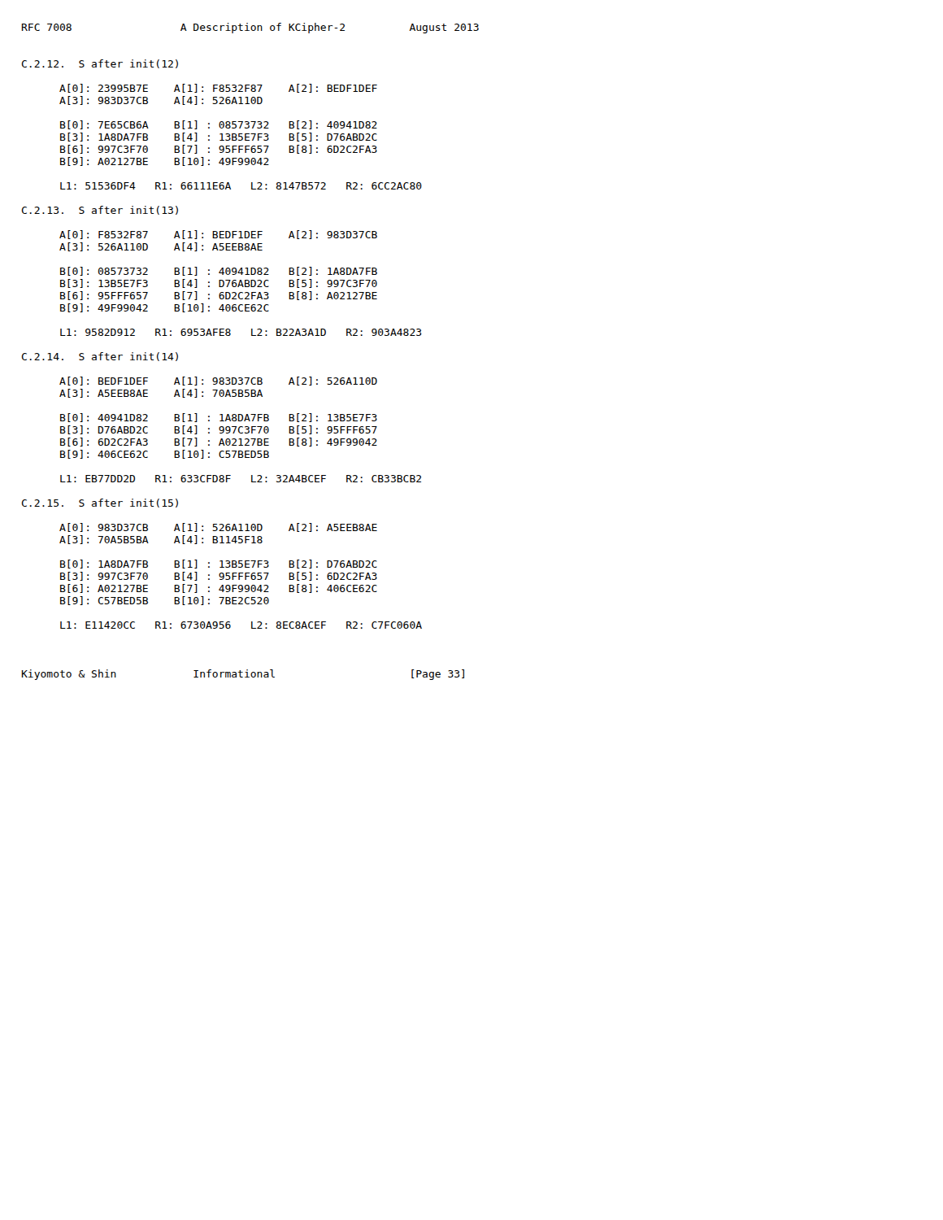RFC 7008 A Description of KCipher-2 August 2013 C.2.12. S after init(12) A[0]: 23995B7E A[1]: F8532F87 A[2]: BEDF1DEF A[3]: 983D37CB A[4]: 526A110D B[0]: 7E65CB6A B[1] : 08573732 B[2]: 40941D82 B[3]: 1A8DA7FB B[4] : 13B5E7F3 B[5]: D76ABD2C B[6]: 997C3F70 B[7] : 95FFF657 B[8]: 6D2C2FA3 B[9]: A02127BE B[10]: 49F99042 L1: 51536DF4 R1: 66111E6A L2: 8147B572 R2: 6CC2AC80 C.2.13. S after init(13) A[0]: F8532F87 A[1]: BEDF1DEF A[2]: 983D37CB A[3]: 526A110D A[4]: A5EEB8AE B[0]: 08573732 B[1] : 40941D82 B[2]: 1A8DA7FB B[3]: 13B5E7F3 B[4] : D76ABD2C B[5]: 997C3F70 B[6]: 95FFF657 B[7] : 6D2C2FA3 B[8]: A02127BE B[9]: 49F99042 B[10]: 406CE62C L1: 9582D912 R1: 6953AFE8 L2: B22A3A1D R2: 903A4823 C.2.14. S after init(14) A[0]: BEDF1DEF A[1]: 983D37CB A[2]: 526A110D A[3]: A5EEB8AE A[4]: 70A5B5BA B[0]: 40941D82 B[1] : 1A8DA7FB B[2]: 13B5E7F3 B[3]: D76ABD2C B[4] : 997C3F70 B[5]: 95FFF657 B[6]: 6D2C2FA3 B[7] : A02127BE B[8]: 49F99042 B[9]: 406CE62C B[10]: C57BED5B L1: EB77DD2D R1: 633CFD8F L2: 32A4BCEF R2: CB33BCB2 C.2.15. S after init(15) A[0]: 983D37CB A[1]: 526A110D A[2]: A5EEB8AE A[3]: 70A5B5BA A[4]: B1145F18 B[0]: 1A8DA7FB B[1] : 13B5E7F3 B[2]: D76ABD2C B[3]: 997C3F70 B[4] : 95FFF657 B[5]: 6D2C2FA3 B[6]: A02127BE B[7] : 49F99042 B[8]: 406CE62C B[9]: C57BED5B B[10]: 7BE2C520 L1: E11420CC R1: 6730A956 L2: 8EC8ACEF R2: C7FC060A Kiyomoto & Shin Informational [Page 33]